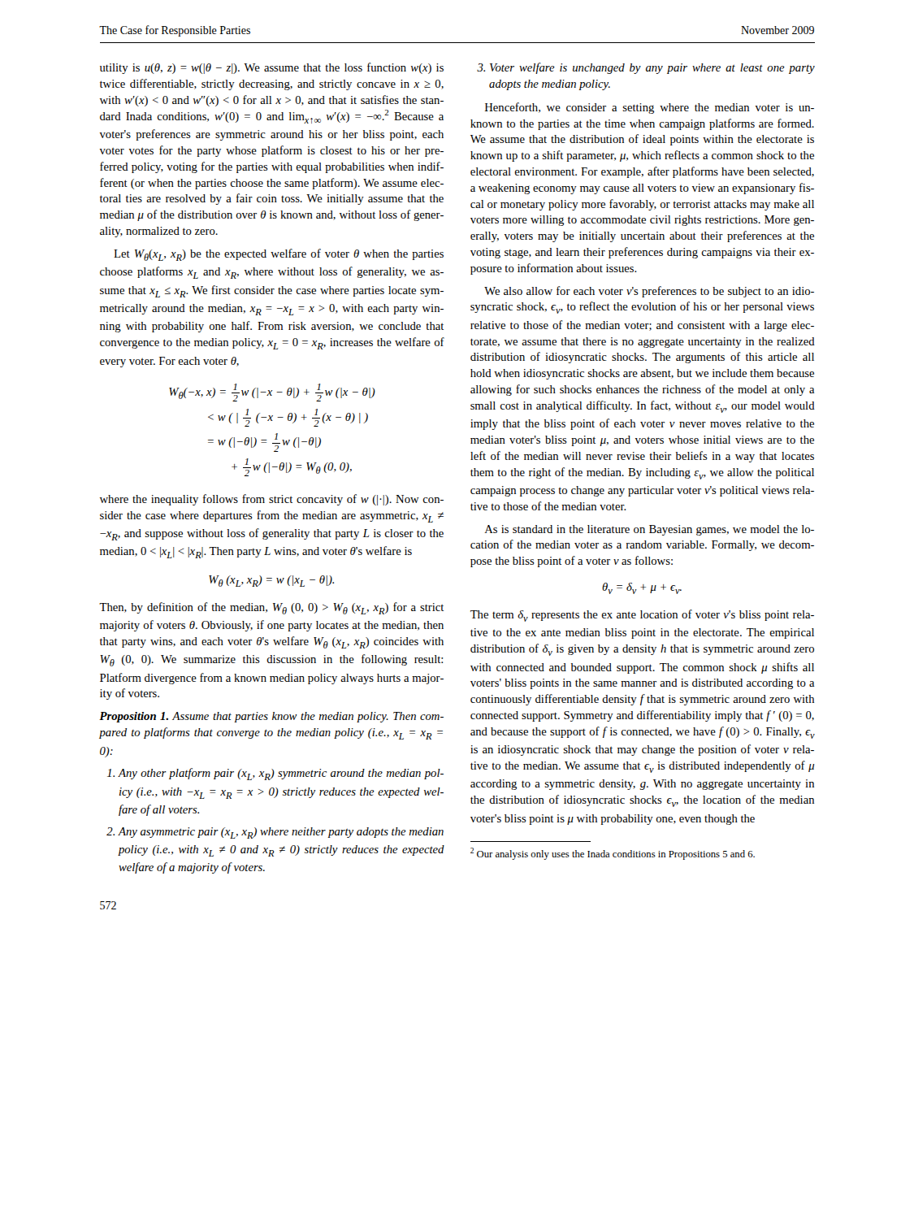The Case for Responsible Parties November 2009
utility is u(θ, z) = w(|θ − z|). We assume that the loss function w(x) is twice differentiable, strictly decreasing, and strictly concave in x ≥ 0, with w′(x) < 0 and w″(x) < 0 for all x > 0, and that it satisfies the standard Inada conditions, w′(0) = 0 and limx↑∞ w′(x) = −∞.2 Because a voter's preferences are symmetric around his or her bliss point, each voter votes for the party whose platform is closest to his or her preferred policy, voting for the parties with equal probabilities when indifferent (or when the parties choose the same platform). We assume electoral ties are resolved by a fair coin toss. We initially assume that the median μ of the distribution over θ is known and, without loss of generality, normalized to zero.
Let Wθ(xL, xR) be the expected welfare of voter θ when the parties choose platforms xL and xR, where without loss of generality, we assume that xL ≤ xR. We first consider the case where parties locate symmetrically around the median, xR = −xL = x > 0, with each party winning with probability one half. From risk aversion, we conclude that convergence to the median policy, xL = 0 = xR, increases the welfare of every voter. For each voter θ,
Wθ(−x, x) = 12 w (|−x − θ|) + 12 w (|x − θ|) < w ( | 12 (−x − θ) + 12(x − θ) | ) = w (|−θ|) = 12 w (|−θ|) + 12 w (|−θ|) = Wθ (0, 0),
where the inequality follows from strict concavity of w (|·|). Now consider the case where departures from the median are asymmetric, xL ≠ −xR, and suppose without loss of generality that party L is closer to the median, 0 < |xL| < |xR|. Then party L wins, and voter θ's welfare is
Wθ (xL, xR) = w (|xL − θ|).
Then, by definition of the median, Wθ (0, 0) > Wθ (xL, xR) for a strict majority of voters θ. Obviously, if one party locates at the median, then that party wins, and each voter θ's welfare Wθ (xL, xR) coincides with Wθ (0, 0). We summarize this discussion in the following result: Platform divergence from a known median policy always hurts a majority of voters.
Proposition 1. Assume that parties know the median policy. Then compared to platforms that converge to the median policy (i.e., xL = xR = 0):
Any other platform pair (xL, xR) symmetric around the median policy (i.e., with −xL = xR = x > 0) strictly reduces the expected welfare of all voters.
Any asymmetric pair (xL, xR) where neither party adopts the median policy (i.e., with xL ≠ 0 and xR ≠ 0) strictly reduces the expected welfare of a majority of voters.
Voter welfare is unchanged by any pair where at least one party adopts the median policy.
Henceforth, we consider a setting where the median voter is unknown to the parties at the time when campaign platforms are formed. We assume that the distribution of ideal points within the electorate is known up to a shift parameter, μ, which reflects a common shock to the electoral environment. For example, after platforms have been selected, a weakening economy may cause all voters to view an expansionary fiscal or monetary policy more favorably, or terrorist attacks may make all voters more willing to accommodate civil rights restrictions. More generally, voters may be initially uncertain about their preferences at the voting stage, and learn their preferences during campaigns via their exposure to information about issues.
We also allow for each voter v's preferences to be subject to an idiosyncratic shock, ϵv, to reflect the evolution of his or her personal views relative to those of the median voter; and consistent with a large electorate, we assume that there is no aggregate uncertainty in the realized distribution of idiosyncratic shocks. The arguments of this article all hold when idiosyncratic shocks are absent, but we include them because allowing for such shocks enhances the richness of the model at only a small cost in analytical difficulty. In fact, without εv, our model would imply that the bliss point of each voter v never moves relative to the median voter's bliss point μ, and voters whose initial views are to the left of the median will never revise their beliefs in a way that locates them to the right of the median. By including εv, we allow the political campaign process to change any particular voter v's political views relative to those of the median voter.
As is standard in the literature on Bayesian games, we model the location of the median voter as a random variable. Formally, we decompose the bliss point of a voter v as follows:
θv = δv + μ + ϵv.
The term δv represents the ex ante location of voter v's bliss point relative to the ex ante median bliss point in the electorate. The empirical distribution of δv is given by a density h that is symmetric around zero with connected and bounded support. The common shock μ shifts all voters' bliss points in the same manner and is distributed according to a continuously differentiable density f that is symmetric around zero with connected support. Symmetry and differentiability imply that f ′ (0) = 0, and because the support of f is connected, we have f (0) > 0. Finally, ϵv is an idiosyncratic shock that may change the position of voter v relative to the median. We assume that ϵv is distributed independently of μ according to a symmetric density, g. With no aggregate uncertainty in the distribution of idiosyncratic shocks ϵv, the location of the median voter's bliss point is μ with probability one, even though the
2 Our analysis only uses the Inada conditions in Propositions 5 and 6.
572